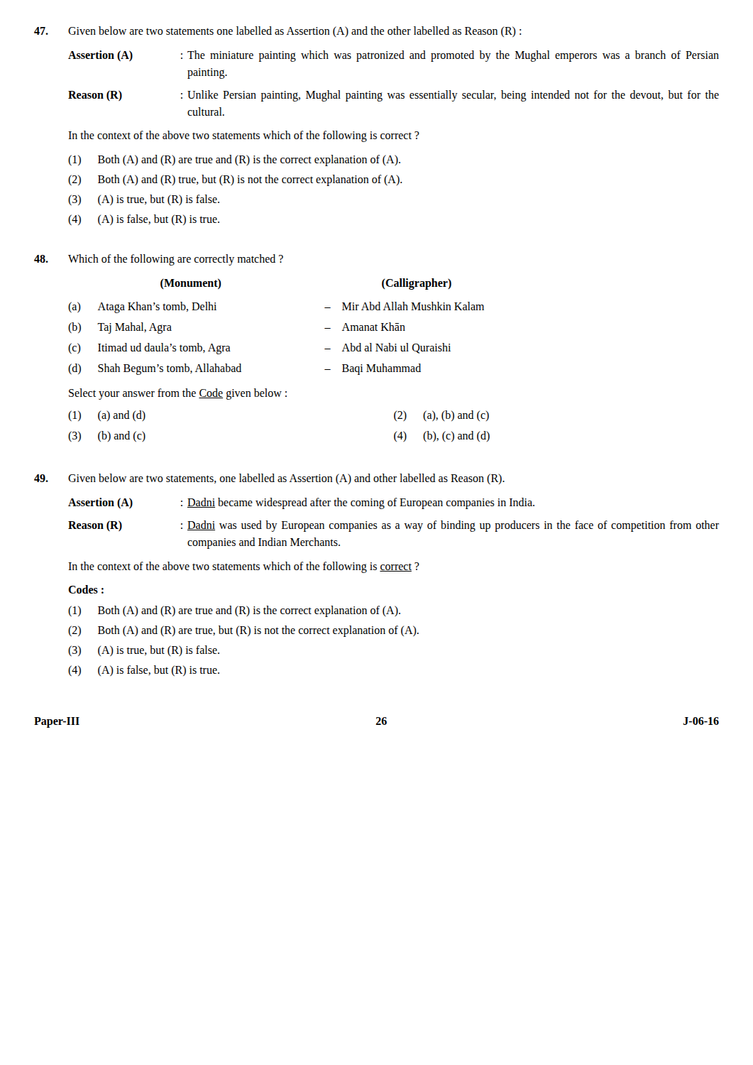47.
Given below are two statements one labelled as Assertion (A) and the other labelled as Reason (R) :
Assertion (A)
:
The miniature painting which was patronized and promoted by the Mughal emperors was a branch of Persian painting.
Reason (R)
:
Unlike Persian painting, Mughal painting was essentially secular, being intended not for the devout, but for the cultural.
In the context of the above two statements which of the following is correct ?
(1) Both (A) and (R) are true and (R) is the correct explanation of (A).
(2) Both (A) and (R) true, but (R) is not the correct explanation of (A).
(3)(A) is true, but (R) is false.
(4)(A) is false, but (R) is true.
48.
Which of the following are correctly matched ?
| | (Monument) | | (Calligrapher) |
| --- | --- | --- | --- |
| (a) | Ataga Khan’s tomb, Delhi | – | Mir Abd Allah Mushkin Kalam |
| (b) | Taj Mahal, Agra | – | Amanat Khān |
| (c) | Itimad ud daula’s tomb, Agra | – | Abd al Nabi ul Quraishi |
| (d) | Shah Begum’s tomb, Allahabad | – | Baqi Muhammad |
Select your answer from the Code given below :
(1)(a) and (d)
(2)(a), (b) and (c)
(3)(b) and (c)
(4)(b), (c) and (d)
49.
Given below are two statements, one labelled as Assertion (A) and other labelled as Reason (R).
Assertion (A)
:
Dadni became widespread after the coming of European companies in India.
Reason (R)
:
Dadni was used by European companies as a way of binding up producers in the face of competition from other companies and Indian Merchants.
In the context of the above two statements which of the following is correct ?
Codes :
(1) Both (A) and (R) are true and (R) is the correct explanation of (A).
(2) Both (A) and (R) are true, but (R) is not the correct explanation of (A).
(3)(A) is true, but (R) is false.
(4)(A) is false, but (R) is true.
Paper-III
26
J-06-16